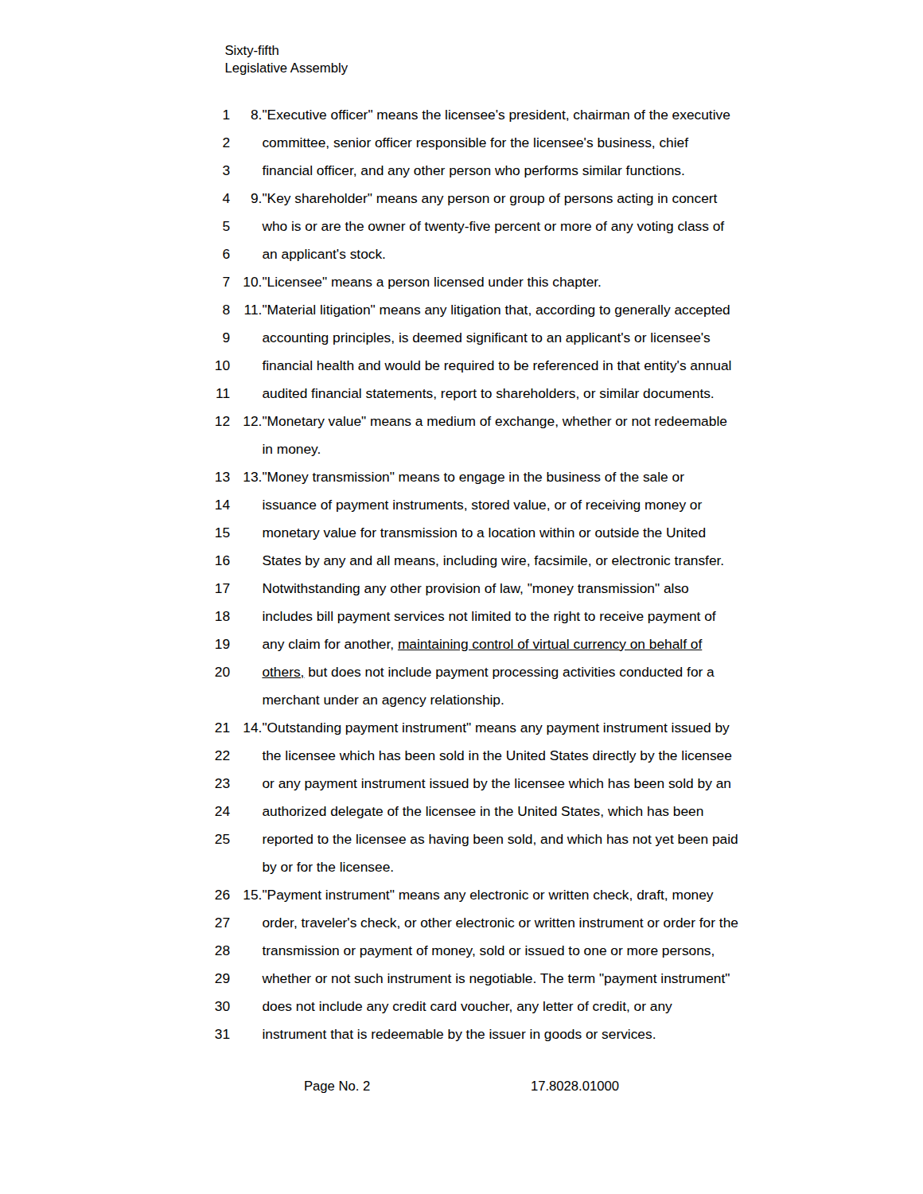Sixty-fifth
Legislative Assembly
| 1 2 3 | 8. | "Executive officer" means the licensee's president, chairman of the executive committee, senior officer responsible for the licensee's business, chief financial officer, and any other person who performs similar functions. |
| 4 5 6 | 9. | "Key shareholder" means any person or group of persons acting in concert who is or are the owner of twenty-five percent or more of any voting class of an applicant's stock. |
| 7 | 10. | "Licensee" means a person licensed under this chapter. |
| 8 9 10 11 | 11. | "Material litigation" means any litigation that, according to generally accepted accounting principles, is deemed significant to an applicant's or licensee's financial health and would be required to be referenced in that entity's annual audited financial statements, report to shareholders, or similar documents. |
| 12 | 12. | "Monetary value" means a medium of exchange, whether or not redeemable in money. |
| 13 14 15 16 17 18 19 20 | 13. | "Money transmission" means to engage in the business of the sale or issuance of payment instruments, stored value, or of receiving money or monetary value for transmission to a location within or outside the United States by any and all means, including wire, facsimile, or electronic transfer. Notwithstanding any other provision of law, "money transmission" also includes bill payment services not limited to the right to receive payment of any claim for another, maintaining control of virtual currency on behalf of others, but does not include payment processing activities conducted for a merchant under an agency relationship. |
| 21 22 23 24 25 | 14. | "Outstanding payment instrument" means any payment instrument issued by the licensee which has been sold in the United States directly by the licensee or any payment instrument issued by the licensee which has been sold by an authorized delegate of the licensee in the United States, which has been reported to the licensee as having been sold, and which has not yet been paid by or for the licensee. |
| 26 27 28 29 30 31 | 15. | "Payment instrument" means any electronic or written check, draft, money order, traveler's check, or other electronic or written instrument or order for the transmission or payment of money, sold or issued to one or more persons, whether or not such instrument is negotiable. The term "payment instrument" does not include any credit card voucher, any letter of credit, or any instrument that is redeemable by the issuer in goods or services. |
Page No. 2
17.8028.01000